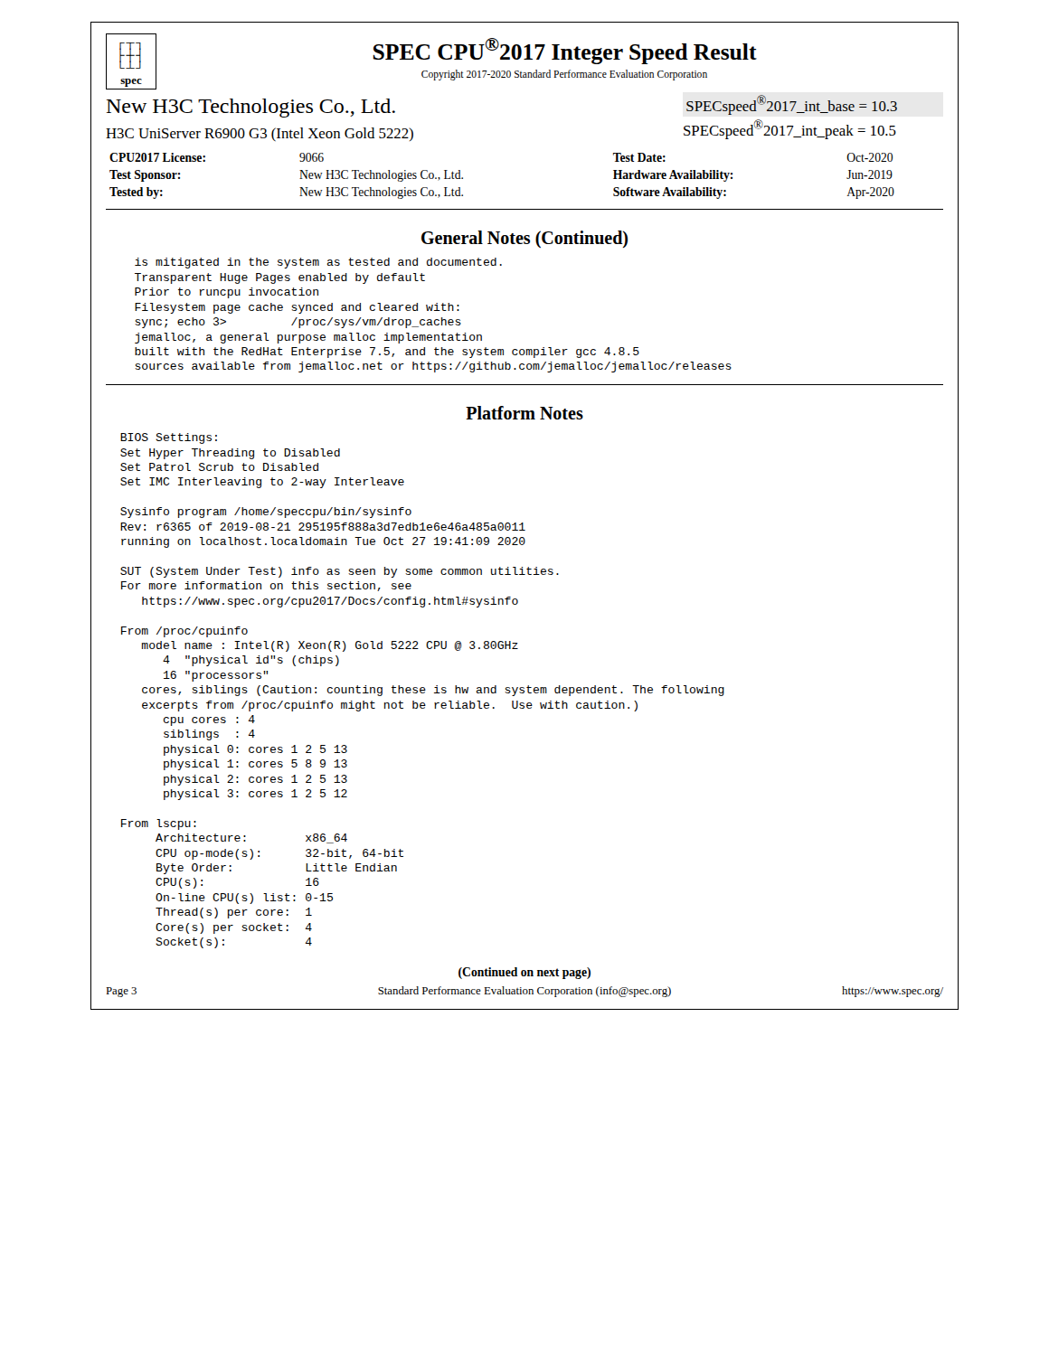┌┬┐
├┼┤
└┴┘
spec
SPEC CPU®2017 Integer Speed Result
Copyright 2017-2020 Standard Performance Evaluation Corporation
New H3C Technologies Co., Ltd.
H3C UniServer R6900 G3 (Intel Xeon Gold 5222)
SPECspeed®2017_int_base = 10.3
SPECspeed®2017_int_peak = 10.5
| CPU2017 License: | 9066 | Test Date: | Oct-2020 |
| Test Sponsor: | New H3C Technologies Co., Ltd. | Hardware Availability: | Jun-2019 |
| Tested by: | New H3C Technologies Co., Ltd. | Software Availability: | Apr-2020 |
General Notes (Continued)
    is mitigated in the system as tested and documented.
    Transparent Huge Pages enabled by default
    Prior to runcpu invocation
    Filesystem page cache synced and cleared with:
    sync; echo 3>         /proc/sys/vm/drop_caches
    jemalloc, a general purpose malloc implementation
    built with the RedHat Enterprise 7.5, and the system compiler gcc 4.8.5
    sources available from jemalloc.net or https://github.com/jemalloc/jemalloc/releases
Platform Notes
  BIOS Settings:
  Set Hyper Threading to Disabled
  Set Patrol Scrub to Disabled
  Set IMC Interleaving to 2-way Interleave

  Sysinfo program /home/speccpu/bin/sysinfo
  Rev: r6365 of 2019-08-21 295195f888a3d7edb1e6e46a485a0011
  running on localhost.localdomain Tue Oct 27 19:41:09 2020

  SUT (System Under Test) info as seen by some common utilities.
  For more information on this section, see
     https://www.spec.org/cpu2017/Docs/config.html#sysinfo

  From /proc/cpuinfo
     model name : Intel(R) Xeon(R) Gold 5222 CPU @ 3.80GHz
        4  "physical id"s (chips)
        16 "processors"
     cores, siblings (Caution: counting these is hw and system dependent. The following
     excerpts from /proc/cpuinfo might not be reliable.  Use with caution.)
        cpu cores : 4
        siblings  : 4
        physical 0: cores 1 2 5 13
        physical 1: cores 5 8 9 13
        physical 2: cores 1 2 5 13
        physical 3: cores 1 2 5 12

  From lscpu:
       Architecture:        x86_64
       CPU op-mode(s):      32-bit, 64-bit
       Byte Order:          Little Endian
       CPU(s):              16
       On-line CPU(s) list: 0-15
       Thread(s) per core:  1
       Core(s) per socket:  4
       Socket(s):           4
(Continued on next page)
Page 3
Standard Performance Evaluation Corporation (info@spec.org)
https://www.spec.org/